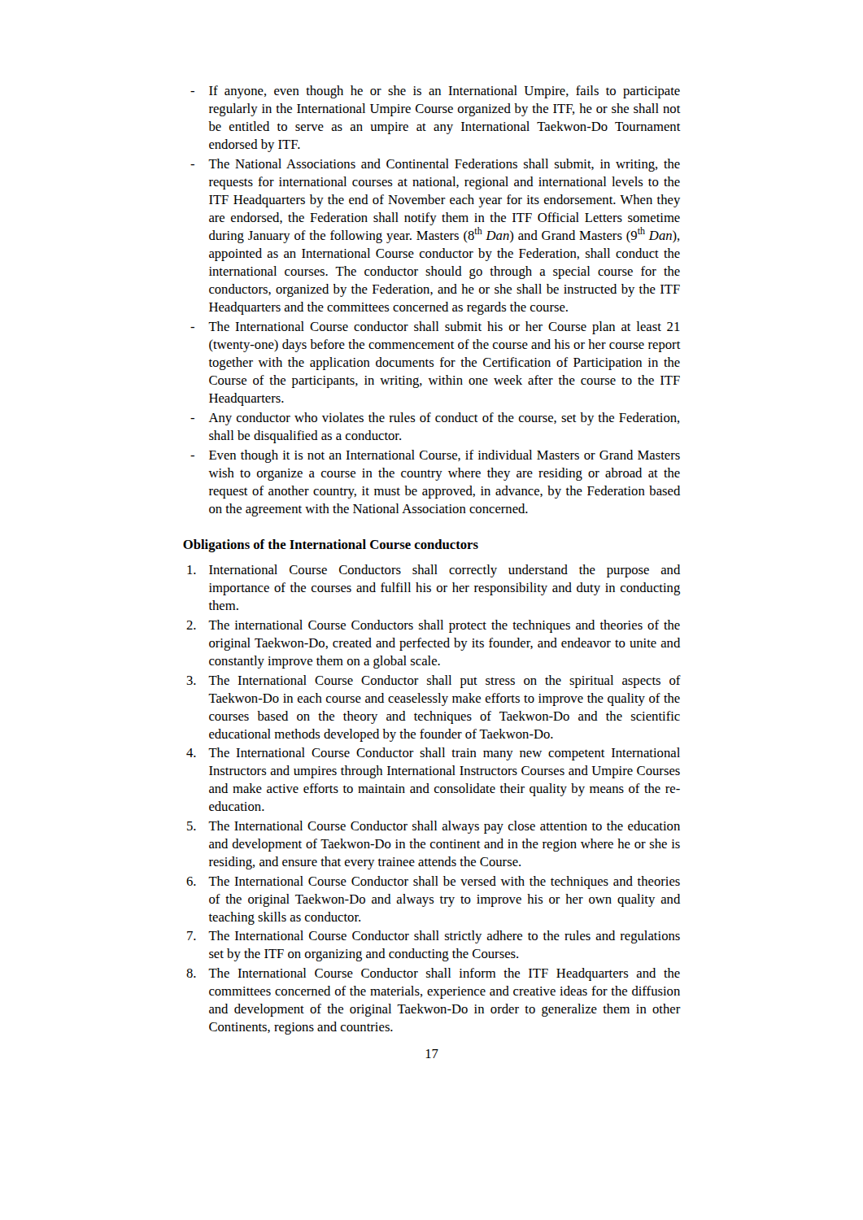If anyone, even though he or she is an International Umpire, fails to participate regularly in the International Umpire Course organized by the ITF, he or she shall not be entitled to serve as an umpire at any International Taekwon-Do Tournament endorsed by ITF.
The National Associations and Continental Federations shall submit, in writing, the requests for international courses at national, regional and international levels to the ITF Headquarters by the end of November each year for its endorsement. When they are endorsed, the Federation shall notify them in the ITF Official Letters sometime during January of the following year. Masters (8th Dan) and Grand Masters (9th Dan), appointed as an International Course conductor by the Federation, shall conduct the international courses. The conductor should go through a special course for the conductors, organized by the Federation, and he or she shall be instructed by the ITF Headquarters and the committees concerned as regards the course.
The International Course conductor shall submit his or her Course plan at least 21 (twenty-one) days before the commencement of the course and his or her course report together with the application documents for the Certification of Participation in the Course of the participants, in writing, within one week after the course to the ITF Headquarters.
Any conductor who violates the rules of conduct of the course, set by the Federation, shall be disqualified as a conductor.
Even though it is not an International Course, if individual Masters or Grand Masters wish to organize a course in the country where they are residing or abroad at the request of another country, it must be approved, in advance, by the Federation based on the agreement with the National Association concerned.
Obligations of the International Course conductors
International Course Conductors shall correctly understand the purpose and importance of the courses and fulfill his or her responsibility and duty in conducting them.
The international Course Conductors shall protect the techniques and theories of the original Taekwon-Do, created and perfected by its founder, and endeavor to unite and constantly improve them on a global scale.
The International Course Conductor shall put stress on the spiritual aspects of Taekwon-Do in each course and ceaselessly make efforts to improve the quality of the courses based on the theory and techniques of Taekwon-Do and the scientific educational methods developed by the founder of Taekwon-Do.
The International Course Conductor shall train many new competent International Instructors and umpires through International Instructors Courses and Umpire Courses and make active efforts to maintain and consolidate their quality by means of the re-education.
The International Course Conductor shall always pay close attention to the education and development of Taekwon-Do in the continent and in the region where he or she is residing, and ensure that every trainee attends the Course.
The International Course Conductor shall be versed with the techniques and theories of the original Taekwon-Do and always try to improve his or her own quality and teaching skills as conductor.
The International Course Conductor shall strictly adhere to the rules and regulations set by the ITF on organizing and conducting the Courses.
The International Course Conductor shall inform the ITF Headquarters and the committees concerned of the materials, experience and creative ideas for the diffusion and development of the original Taekwon-Do in order to generalize them in other Continents, regions and countries.
17